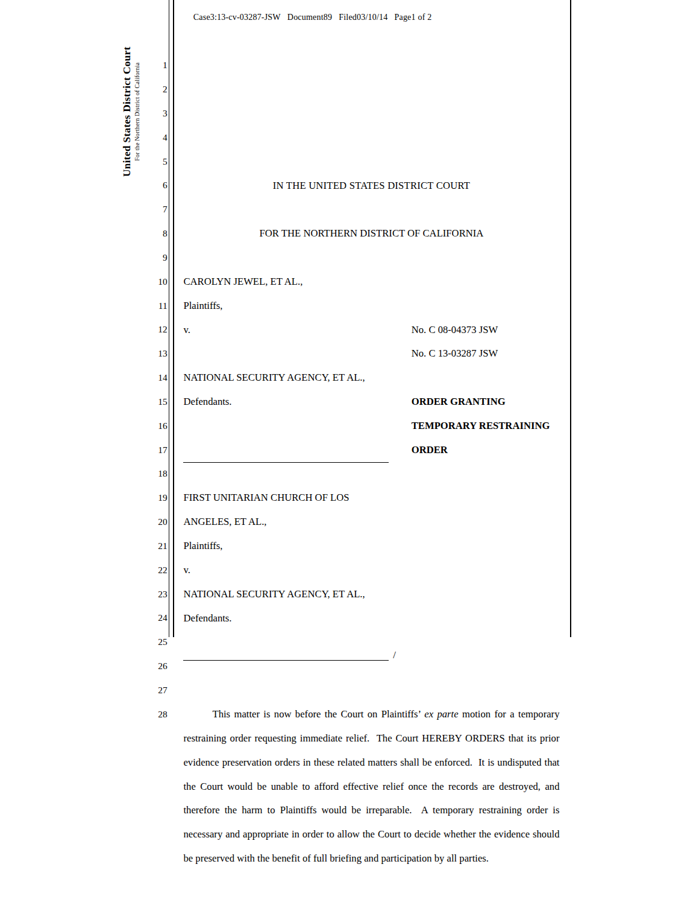Case3:13-cv-03287-JSW Document89 Filed03/10/14 Page1 of 2
United States District Court For the Northern District of California
1
2
3
4
5
6
7
8
9
10
11
12
13
14
15
16
17
18
19
20
21
22
23
24
25
26
27
28
IN THE UNITED STATES DISTRICT COURT
FOR THE NORTHERN DISTRICT OF CALIFORNIA
| CAROLYN JEWEL, ET AL., | |
| Plaintiffs, | |
| v. | No. C 08-04373 JSW No. C 13-03287 JSW |
| NATIONAL SECURITY AGENCY, ET AL., | |
| Defendants. | ORDER GRANTING TEMPORARY RESTRAINING ORDER |
| FIRST UNITARIAN CHURCH OF LOS ANGELES, ET AL., | |
| Plaintiffs, | |
| v. | |
| NATIONAL SECURITY AGENCY, ET AL., | |
| Defendants. | |
| / | |
This matter is now before the Court on Plaintiffs’ ex parte motion for a temporary restraining order requesting immediate relief. The Court HEREBY ORDERS that its prior evidence preservation orders in these related matters shall be enforced. It is undisputed that the Court would be unable to afford effective relief once the records are destroyed, and therefore the harm to Plaintiffs would be irreparable. A temporary restraining order is necessary and appropriate in order to allow the Court to decide whether the evidence should be preserved with the benefit of full briefing and participation by all parties.